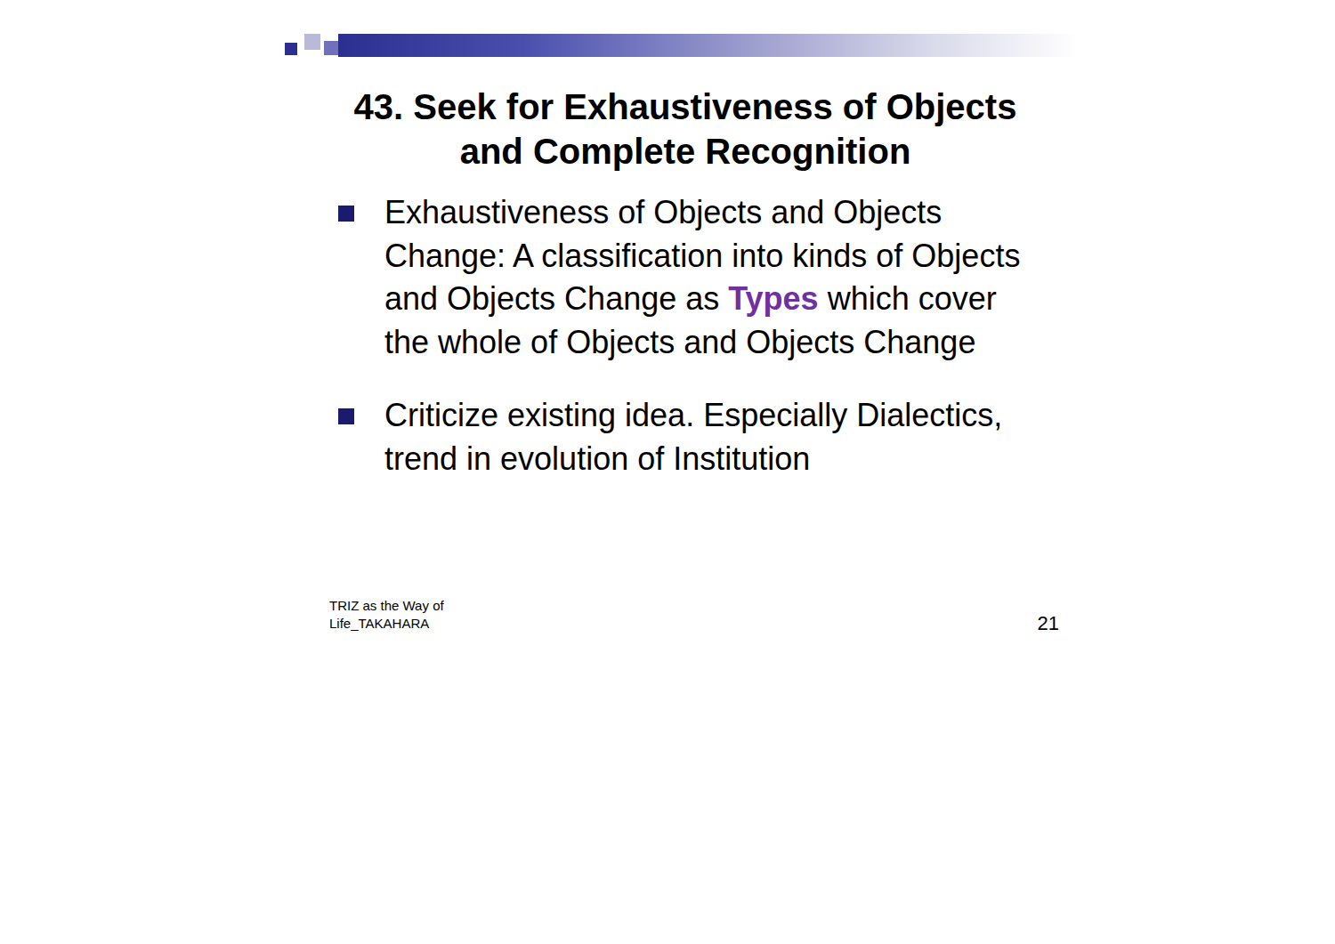43. Seek for Exhaustiveness of Objects
and Complete Recognition
Exhaustiveness of Objects and Objects Change: A classification into kinds of Objects and Objects Change as Types which cover the whole of Objects and Objects Change
Criticize existing idea. Especially Dialectics, trend in evolution of Institution
TRIZ as the Way of
Life_TAKAHARA
21